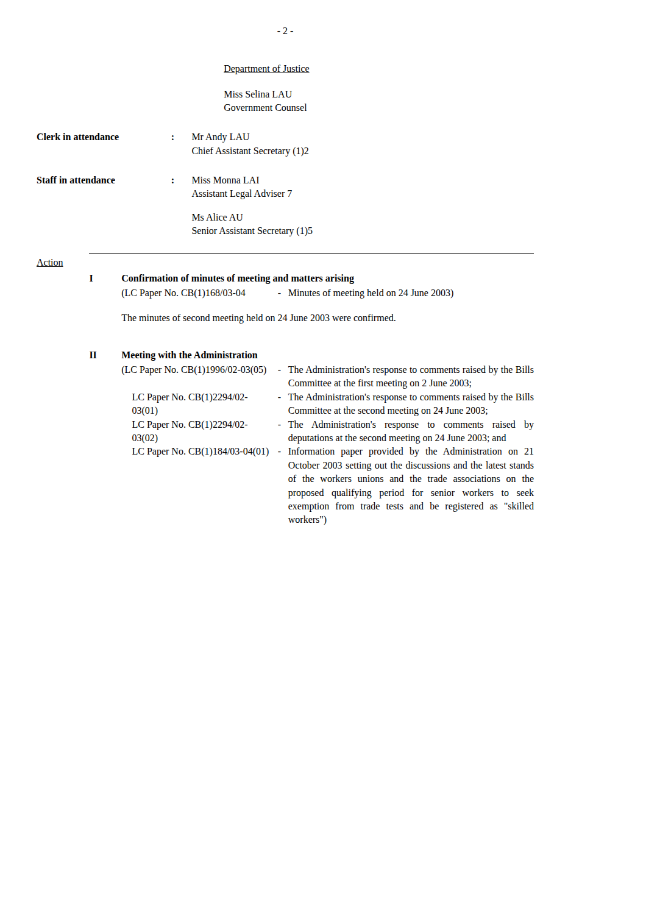- 2 -
Department of Justice
Miss Selina LAU
Government Counsel
| Clerk in attendance | : | Mr Andy LAU Chief Assistant Secretary (1)2 |
| Staff in attendance | : | Miss Monna LAI Assistant Legal Adviser 7 Ms Alice AU Senior Assistant Secretary (1)5 |
Action
I Confirmation of minutes of meeting and matters arising
(LC Paper No. CB(1)168/03-04 - Minutes of meeting held on 24 June 2003)
The minutes of second meeting held on 24 June 2003 were confirmed.
II Meeting with the Administration
(LC Paper No. CB(1)1996/02-03(05) - The Administration's response to comments raised by the Bills Committee at the first meeting on 2 June 2003;
LC Paper No. CB(1)2294/02-03(01) - The Administration's response to comments raised by the Bills Committee at the second meeting on 24 June 2003;
LC Paper No. CB(1)2294/02-03(02) - The Administration's response to comments raised by deputations at the second meeting on 24 June 2003; and
LC Paper No. CB(1)184/03-04(01) - Information paper provided by the Administration on 21 October 2003 setting out the discussions and the latest stands of the workers unions and the trade associations on the proposed qualifying period for senior workers to seek exemption from trade tests and be registered as "skilled workers")